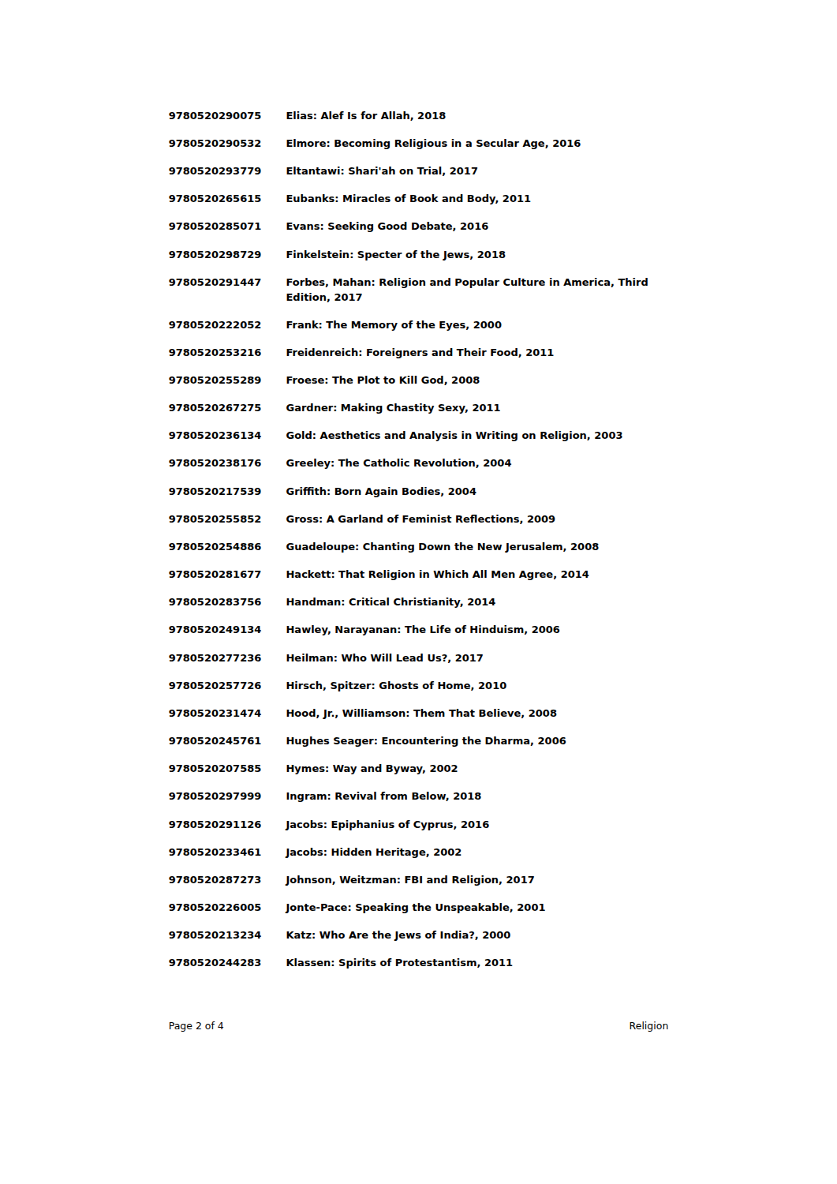| 9780520290075 | Elias: Alef Is for Allah, 2018 |
| 9780520290532 | Elmore: Becoming Religious in a Secular Age, 2016 |
| 9780520293779 | Eltantawi: Shari'ah on Trial, 2017 |
| 9780520265615 | Eubanks: Miracles of Book and Body, 2011 |
| 9780520285071 | Evans: Seeking Good Debate, 2016 |
| 9780520298729 | Finkelstein: Specter of the Jews, 2018 |
| 9780520291447 | Forbes, Mahan: Religion and Popular Culture in America, Third Edition, 2017 |
| 9780520222052 | Frank: The Memory of the Eyes, 2000 |
| 9780520253216 | Freidenreich: Foreigners and Their Food, 2011 |
| 9780520255289 | Froese: The Plot to Kill God, 2008 |
| 9780520267275 | Gardner: Making Chastity Sexy, 2011 |
| 9780520236134 | Gold: Aesthetics and Analysis in Writing on Religion, 2003 |
| 9780520238176 | Greeley: The Catholic Revolution, 2004 |
| 9780520217539 | Griffith: Born Again Bodies, 2004 |
| 9780520255852 | Gross: A Garland of Feminist Reflections, 2009 |
| 9780520254886 | Guadeloupe: Chanting Down the New Jerusalem, 2008 |
| 9780520281677 | Hackett: That Religion in Which All Men Agree, 2014 |
| 9780520283756 | Handman: Critical Christianity, 2014 |
| 9780520249134 | Hawley, Narayanan: The Life of Hinduism, 2006 |
| 9780520277236 | Heilman: Who Will Lead Us?, 2017 |
| 9780520257726 | Hirsch, Spitzer: Ghosts of Home, 2010 |
| 9780520231474 | Hood, Jr., Williamson: Them That Believe, 2008 |
| 9780520245761 | Hughes Seager: Encountering the Dharma, 2006 |
| 9780520207585 | Hymes: Way and Byway, 2002 |
| 9780520297999 | Ingram: Revival from Below, 2018 |
| 9780520291126 | Jacobs: Epiphanius of Cyprus, 2016 |
| 9780520233461 | Jacobs: Hidden Heritage, 2002 |
| 9780520287273 | Johnson, Weitzman: FBI and Religion, 2017 |
| 9780520226005 | Jonte-Pace: Speaking the Unspeakable, 2001 |
| 9780520213234 | Katz: Who Are the Jews of India?, 2000 |
| 9780520244283 | Klassen: Spirits of Protestantism, 2011 |
Page 2 of 4 Religion